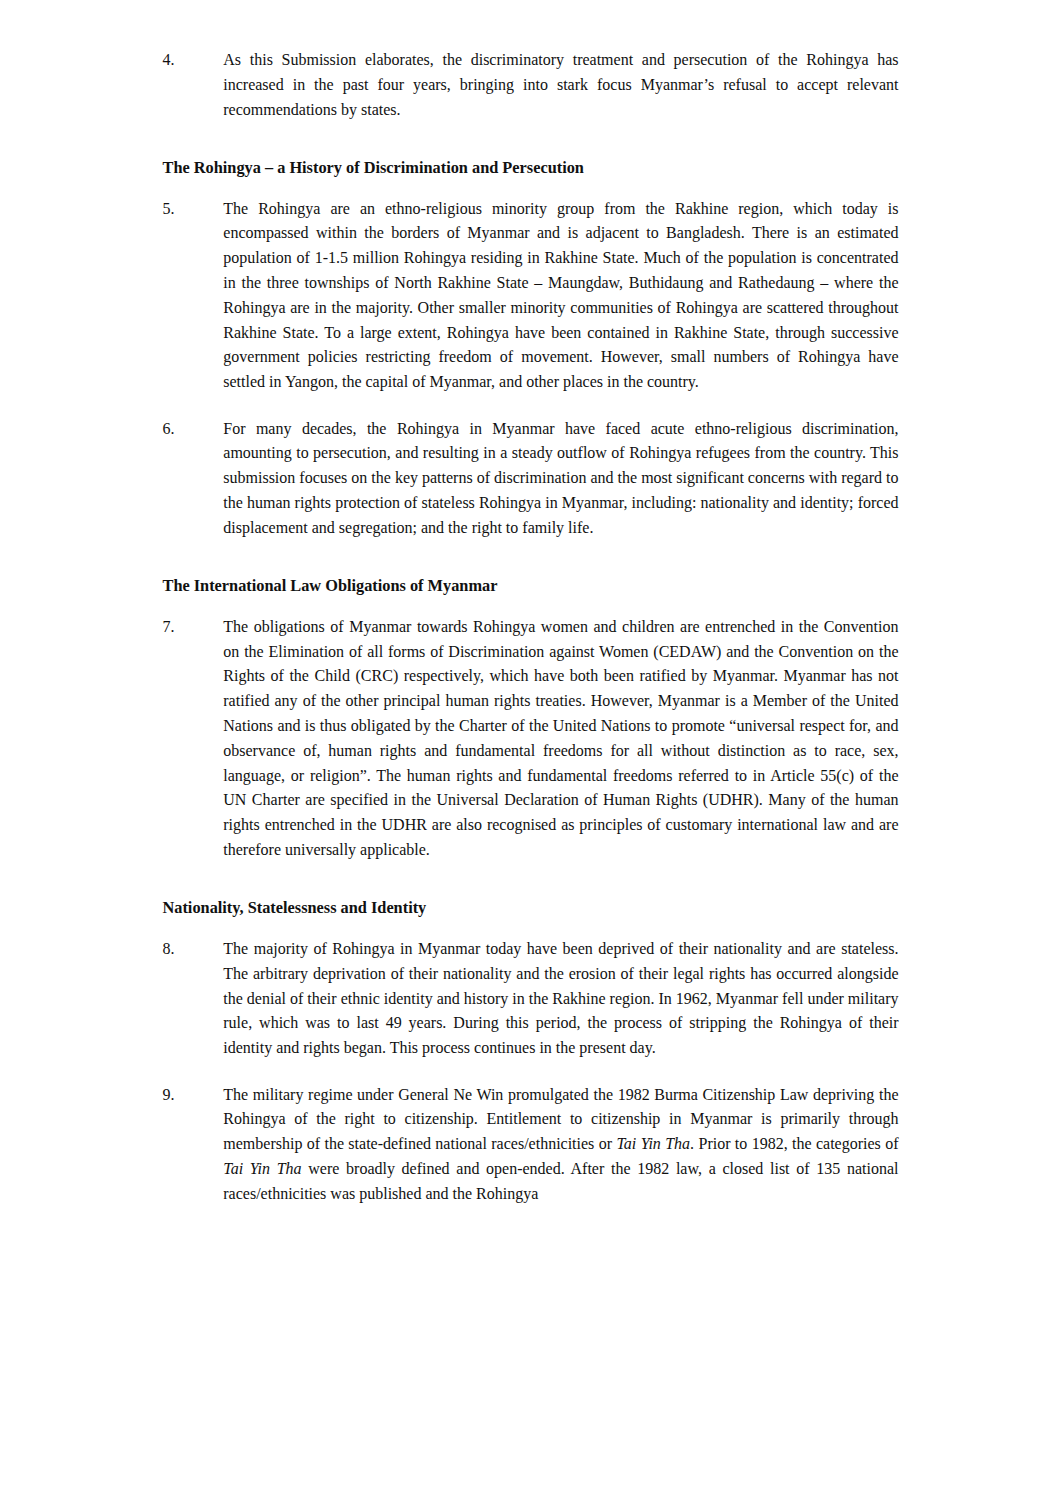4. As this Submission elaborates, the discriminatory treatment and persecution of the Rohingya has increased in the past four years, bringing into stark focus Myanmar’s refusal to accept relevant recommendations by states.
The Rohingya – a History of Discrimination and Persecution
5. The Rohingya are an ethno-religious minority group from the Rakhine region, which today is encompassed within the borders of Myanmar and is adjacent to Bangladesh. There is an estimated population of 1-1.5 million Rohingya residing in Rakhine State. Much of the population is concentrated in the three townships of North Rakhine State – Maungdaw, Buthidaung and Rathedaung – where the Rohingya are in the majority. Other smaller minority communities of Rohingya are scattered throughout Rakhine State. To a large extent, Rohingya have been contained in Rakhine State, through successive government policies restricting freedom of movement. However, small numbers of Rohingya have settled in Yangon, the capital of Myanmar, and other places in the country.
6. For many decades, the Rohingya in Myanmar have faced acute ethno-religious discrimination, amounting to persecution, and resulting in a steady outflow of Rohingya refugees from the country. This submission focuses on the key patterns of discrimination and the most significant concerns with regard to the human rights protection of stateless Rohingya in Myanmar, including: nationality and identity; forced displacement and segregation; and the right to family life.
The International Law Obligations of Myanmar
7. The obligations of Myanmar towards Rohingya women and children are entrenched in the Convention on the Elimination of all forms of Discrimination against Women (CEDAW) and the Convention on the Rights of the Child (CRC) respectively, which have both been ratified by Myanmar. Myanmar has not ratified any of the other principal human rights treaties. However, Myanmar is a Member of the United Nations and is thus obligated by the Charter of the United Nations to promote “universal respect for, and observance of, human rights and fundamental freedoms for all without distinction as to race, sex, language, or religion”. The human rights and fundamental freedoms referred to in Article 55(c) of the UN Charter are specified in the Universal Declaration of Human Rights (UDHR). Many of the human rights entrenched in the UDHR are also recognised as principles of customary international law and are therefore universally applicable.
Nationality, Statelessness and Identity
8. The majority of Rohingya in Myanmar today have been deprived of their nationality and are stateless. The arbitrary deprivation of their nationality and the erosion of their legal rights has occurred alongside the denial of their ethnic identity and history in the Rakhine region. In 1962, Myanmar fell under military rule, which was to last 49 years. During this period, the process of stripping the Rohingya of their identity and rights began. This process continues in the present day.
9. The military regime under General Ne Win promulgated the 1982 Burma Citizenship Law depriving the Rohingya of the right to citizenship. Entitlement to citizenship in Myanmar is primarily through membership of the state-defined national races/ethnicities or Tai Yin Tha. Prior to 1982, the categories of Tai Yin Tha were broadly defined and open-ended. After the 1982 law, a closed list of 135 national races/ethnicities was published and the Rohingya